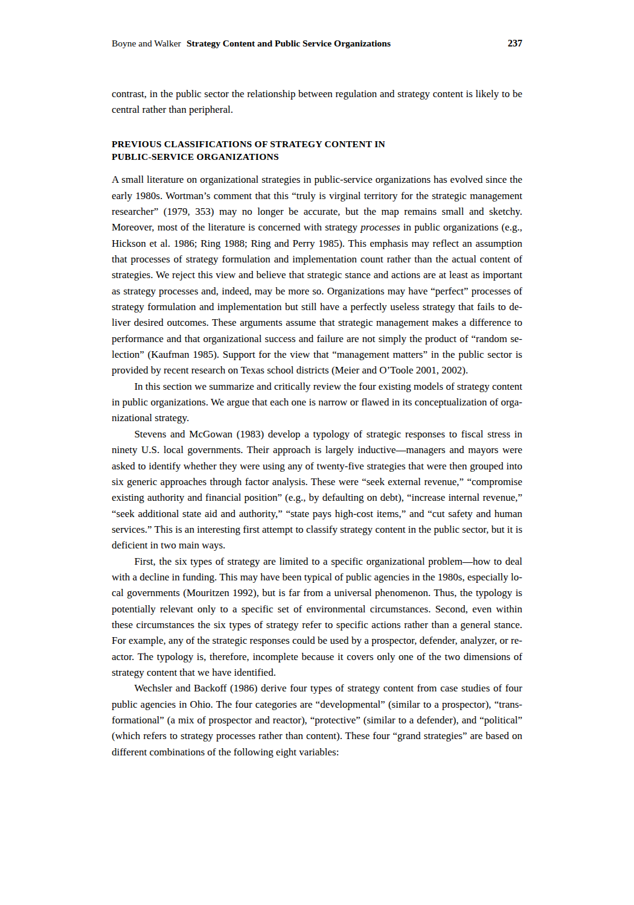Boyne and Walker Strategy Content and Public Service Organizations
237
contrast, in the public sector the relationship between regulation and strategy content is likely to be central rather than peripheral.
Previous Classifications of Strategy Content in
Public-Service Organizations
A small literature on organizational strategies in public-service organizations has evolved since the early 1980s. Wortman’s comment that this “truly is virginal territory for the strategic management researcher” (1979, 353) may no longer be accurate, but the map remains small and sketchy. Moreover, most of the literature is concerned with strategy processes in public organizations (e.g., Hickson et al. 1986; Ring 1988; Ring and Perry 1985). This emphasis may reflect an assumption that processes of strategy formulation and implementation count rather than the actual content of strategies. We reject this view and believe that strategic stance and actions are at least as important as strategy processes and, indeed, may be more so. Organizations may have “perfect” processes of strategy formulation and implementation but still have a perfectly useless strategy that fails to deliver desired outcomes. These arguments assume that strategic management makes a difference to performance and that organizational success and failure are not simply the product of “random selection” (Kaufman 1985). Support for the view that “management matters” in the public sector is provided by recent research on Texas school districts (Meier and O’Toole 2001, 2002).
In this section we summarize and critically review the four existing models of strategy content in public organizations. We argue that each one is narrow or flawed in its conceptualization of organizational strategy.
Stevens and McGowan (1983) develop a typology of strategic responses to fiscal stress in ninety U.S. local governments. Their approach is largely inductive—managers and mayors were asked to identify whether they were using any of twenty-five strategies that were then grouped into six generic approaches through factor analysis. These were “seek external revenue,” “compromise existing authority and financial position” (e.g., by defaulting on debt), “increase internal revenue,” “seek additional state aid and authority,” “state pays high-cost items,” and “cut safety and human services.” This is an interesting first attempt to classify strategy content in the public sector, but it is deficient in two main ways.
First, the six types of strategy are limited to a specific organizational problem—how to deal with a decline in funding. This may have been typical of public agencies in the 1980s, especially local governments (Mouritzen 1992), but is far from a universal phenomenon. Thus, the typology is potentially relevant only to a specific set of environmental circumstances. Second, even within these circumstances the six types of strategy refer to specific actions rather than a general stance. For example, any of the strategic responses could be used by a prospector, defender, analyzer, or reactor. The typology is, therefore, incomplete because it covers only one of the two dimensions of strategy content that we have identified.
Wechsler and Backoff (1986) derive four types of strategy content from case studies of four public agencies in Ohio. The four categories are “developmental” (similar to a prospector), “transformational” (a mix of prospector and reactor), “protective” (similar to a defender), and “political” (which refers to strategy processes rather than content). These four “grand strategies” are based on different combinations of the following eight variables: